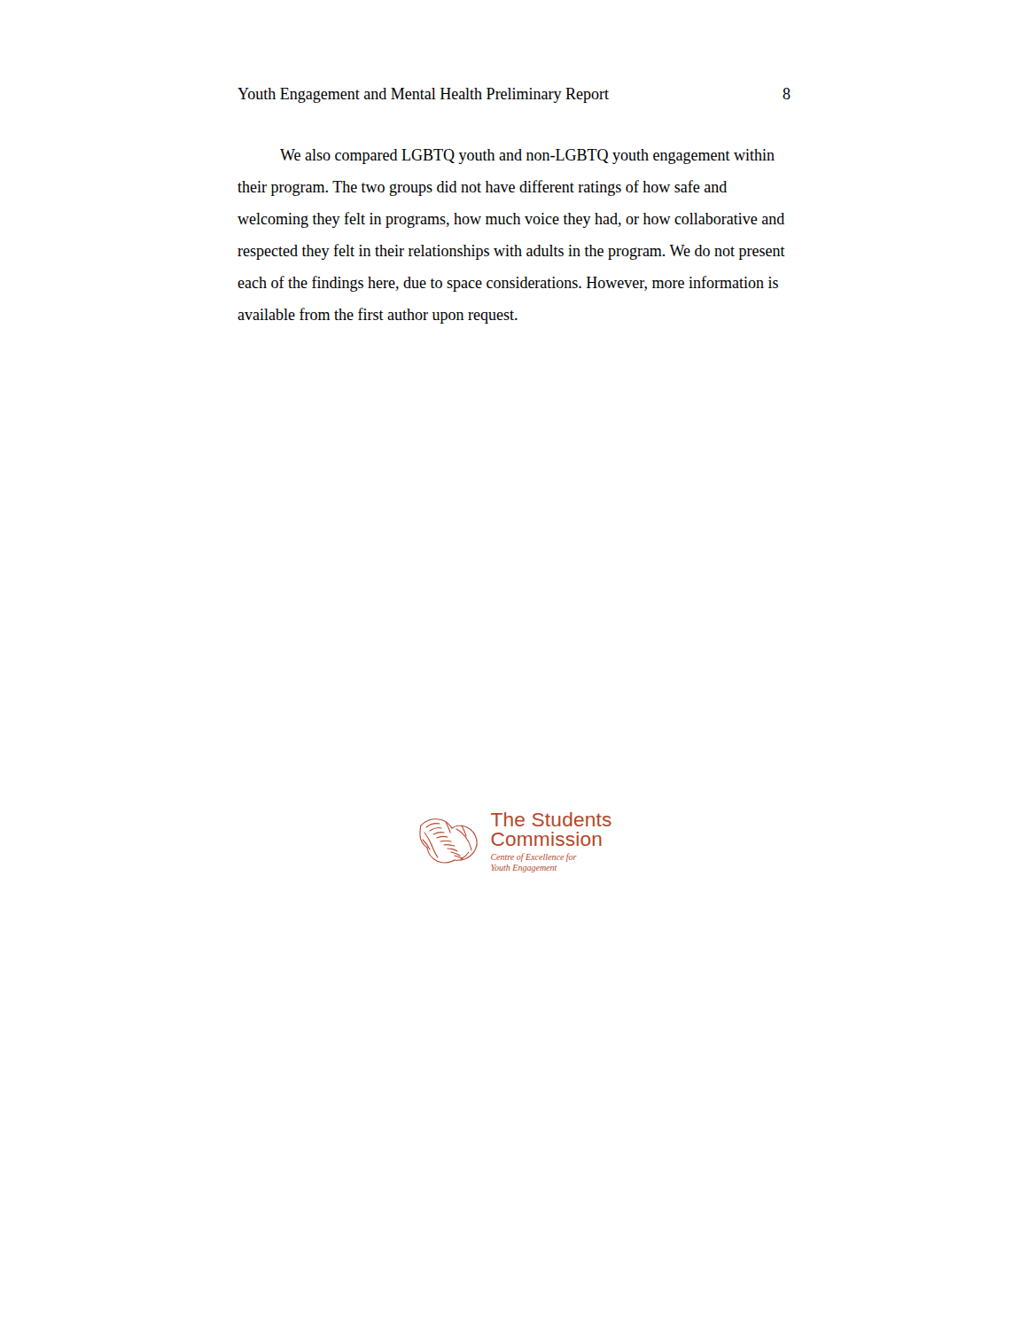Youth Engagement and Mental Health Preliminary Report 8
We also compared LGBTQ youth and non-LGBTQ youth engagement within their program. The two groups did not have different ratings of how safe and welcoming they felt in programs, how much voice they had, or how collaborative and respected they felt in their relationships with adults in the program. We do not present each of the findings here, due to space considerations. However, more information is available from the first author upon request.
The Students
Commission
Centre of Excellence for
Youth Engagement